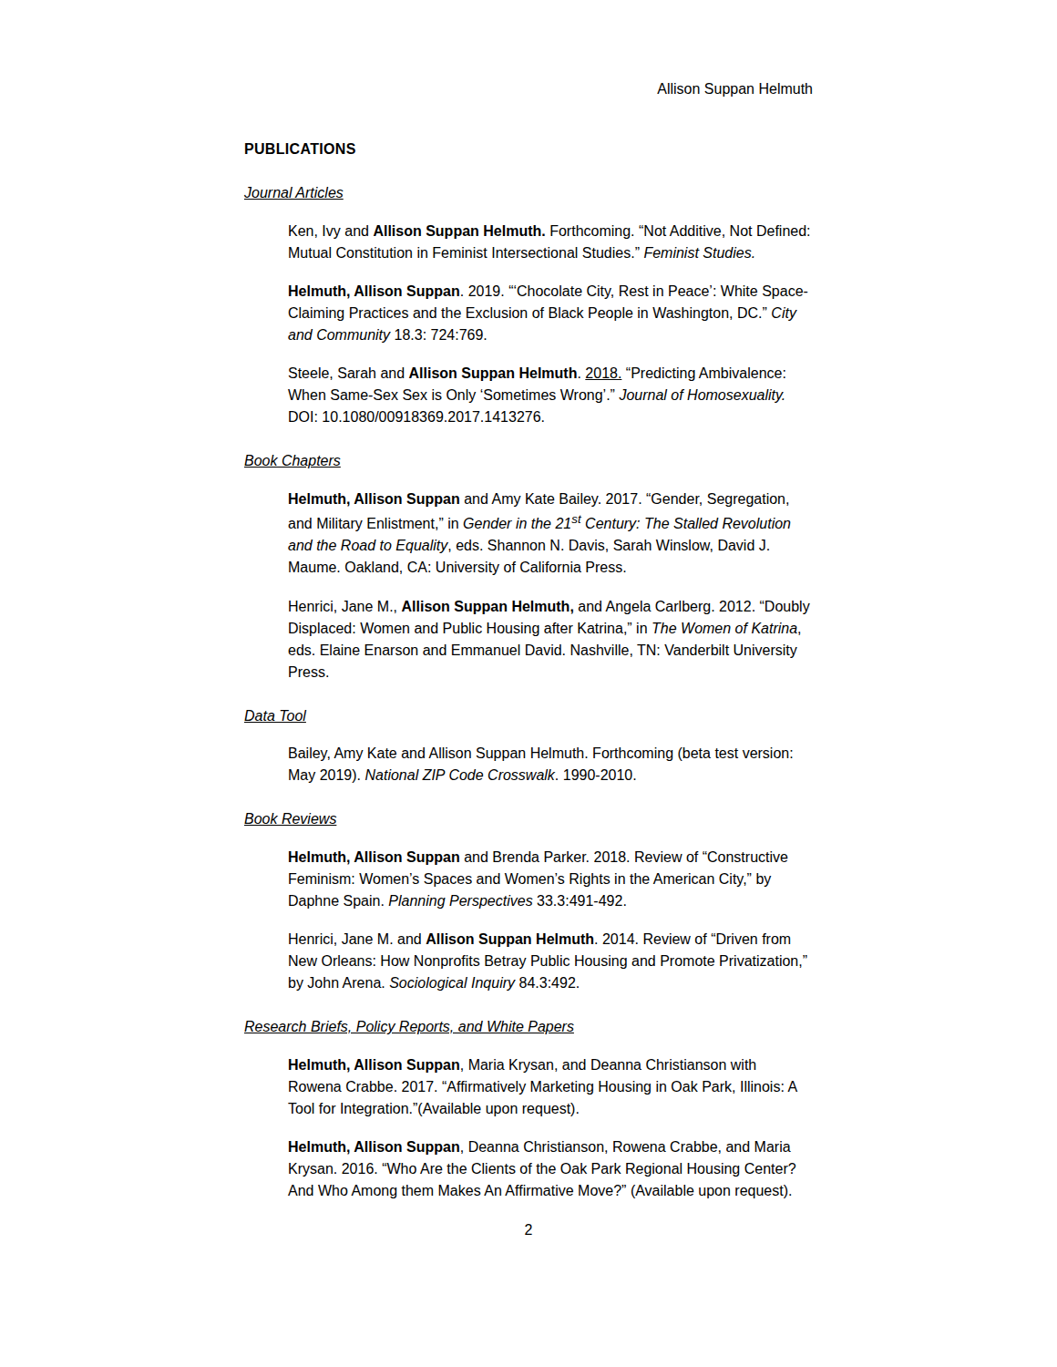Allison Suppan Helmuth
PUBLICATIONS
Journal Articles
Ken, Ivy and Allison Suppan Helmuth. Forthcoming. “Not Additive, Not Defined: Mutual Constitution in Feminist Intersectional Studies.” Feminist Studies.
Helmuth, Allison Suppan. 2019. “‘Chocolate City, Rest in Peace’: White Space-Claiming Practices and the Exclusion of Black People in Washington, DC.” City and Community 18.3: 724:769.
Steele, Sarah and Allison Suppan Helmuth. 2018. “Predicting Ambivalence: When Same-Sex Sex is Only ‘Sometimes Wrong’.” Journal of Homosexuality. DOI: 10.1080/00918369.2017.1413276.
Book Chapters
Helmuth, Allison Suppan and Amy Kate Bailey. 2017. “Gender, Segregation, and Military Enlistment,” in Gender in the 21st Century: The Stalled Revolution and the Road to Equality, eds. Shannon N. Davis, Sarah Winslow, David J. Maume. Oakland, CA: University of California Press.
Henrici, Jane M., Allison Suppan Helmuth, and Angela Carlberg. 2012. “Doubly Displaced: Women and Public Housing after Katrina,” in The Women of Katrina, eds. Elaine Enarson and Emmanuel David. Nashville, TN: Vanderbilt University Press.
Data Tool
Bailey, Amy Kate and Allison Suppan Helmuth. Forthcoming (beta test version: May 2019). National ZIP Code Crosswalk. 1990-2010.
Book Reviews
Helmuth, Allison Suppan and Brenda Parker. 2018. Review of “Constructive Feminism: Women’s Spaces and Women’s Rights in the American City,” by Daphne Spain. Planning Perspectives 33.3:491-492.
Henrici, Jane M. and Allison Suppan Helmuth. 2014. Review of “Driven from New Orleans: How Nonprofits Betray Public Housing and Promote Privatization,” by John Arena. Sociological Inquiry 84.3:492.
Research Briefs, Policy Reports, and White Papers
Helmuth, Allison Suppan, Maria Krysan, and Deanna Christianson with Rowena Crabbe. 2017. “Affirmatively Marketing Housing in Oak Park, Illinois: A Tool for Integration.”(Available upon request).
Helmuth, Allison Suppan, Deanna Christianson, Rowena Crabbe, and Maria Krysan. 2016. “Who Are the Clients of the Oak Park Regional Housing Center? And Who Among them Makes An Affirmative Move?” (Available upon request).
2